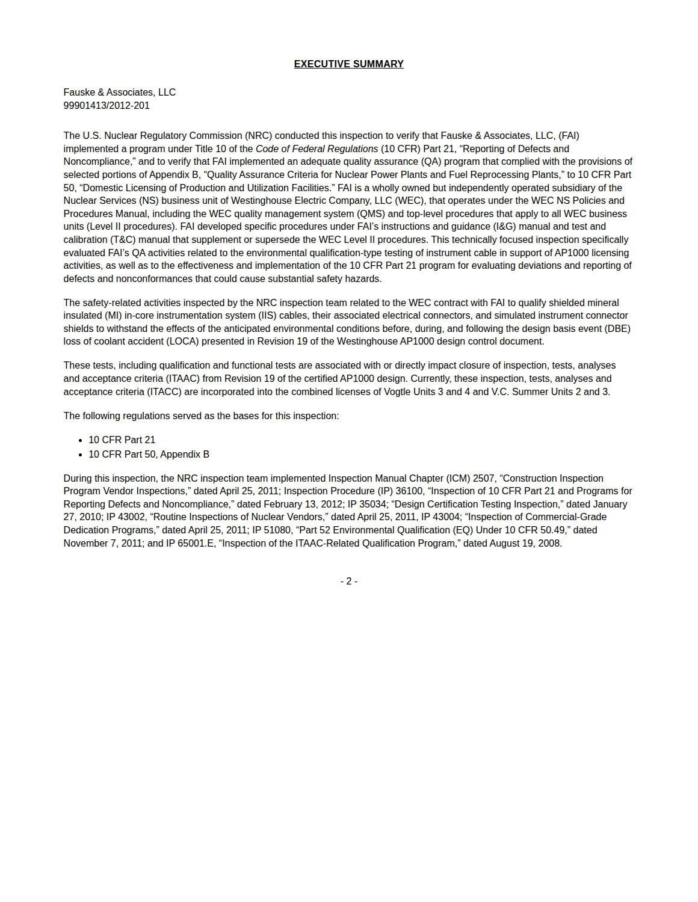EXECUTIVE SUMMARY
Fauske & Associates, LLC
99901413/2012-201
The U.S. Nuclear Regulatory Commission (NRC) conducted this inspection to verify that Fauske & Associates, LLC, (FAI) implemented a program under Title 10 of the Code of Federal Regulations (10 CFR) Part 21, “Reporting of Defects and Noncompliance,” and to verify that FAI implemented an adequate quality assurance (QA) program that complied with the provisions of selected portions of Appendix B, “Quality Assurance Criteria for Nuclear Power Plants and Fuel Reprocessing Plants,” to 10 CFR Part 50, “Domestic Licensing of Production and Utilization Facilities.” FAI is a wholly owned but independently operated subsidiary of the Nuclear Services (NS) business unit of Westinghouse Electric Company, LLC (WEC), that operates under the WEC NS Policies and Procedures Manual, including the WEC quality management system (QMS) and top-level procedures that apply to all WEC business units (Level II procedures). FAI developed specific procedures under FAI’s instructions and guidance (I&G) manual and test and calibration (T&C) manual that supplement or supersede the WEC Level II procedures. This technically focused inspection specifically evaluated FAI’s QA activities related to the environmental qualification-type testing of instrument cable in support of AP1000 licensing activities, as well as to the effectiveness and implementation of the 10 CFR Part 21 program for evaluating deviations and reporting of defects and nonconformances that could cause substantial safety hazards.
The safety-related activities inspected by the NRC inspection team related to the WEC contract with FAI to qualify shielded mineral insulated (MI) in-core instrumentation system (IIS) cables, their associated electrical connectors, and simulated instrument connector shields to withstand the effects of the anticipated environmental conditions before, during, and following the design basis event (DBE) loss of coolant accident (LOCA) presented in Revision 19 of the Westinghouse AP1000 design control document.
These tests, including qualification and functional tests are associated with or directly impact closure of inspection, tests, analyses and acceptance criteria (ITAAC) from Revision 19 of the certified AP1000 design. Currently, these inspection, tests, analyses and acceptance criteria (ITACC) are incorporated into the combined licenses of Vogtle Units 3 and 4 and V.C. Summer Units 2 and 3.
The following regulations served as the bases for this inspection:
10 CFR Part 21
10 CFR Part 50, Appendix B
During this inspection, the NRC inspection team implemented Inspection Manual Chapter (ICM) 2507, “Construction Inspection Program Vendor Inspections,” dated April 25, 2011; Inspection Procedure (IP) 36100, “Inspection of 10 CFR Part 21 and Programs for Reporting Defects and Noncompliance,” dated February 13, 2012; IP 35034; “Design Certification Testing Inspection,” dated January 27, 2010; IP 43002, “Routine Inspections of Nuclear Vendors,” dated April 25, 2011, IP 43004; “Inspection of Commercial-Grade Dedication Programs,” dated April 25, 2011; IP 51080, “Part 52 Environmental Qualification (EQ) Under 10 CFR 50.49,” dated November 7, 2011; and IP 65001.E, “Inspection of the ITAAC-Related Qualification Program,” dated August 19, 2008.
- 2 -